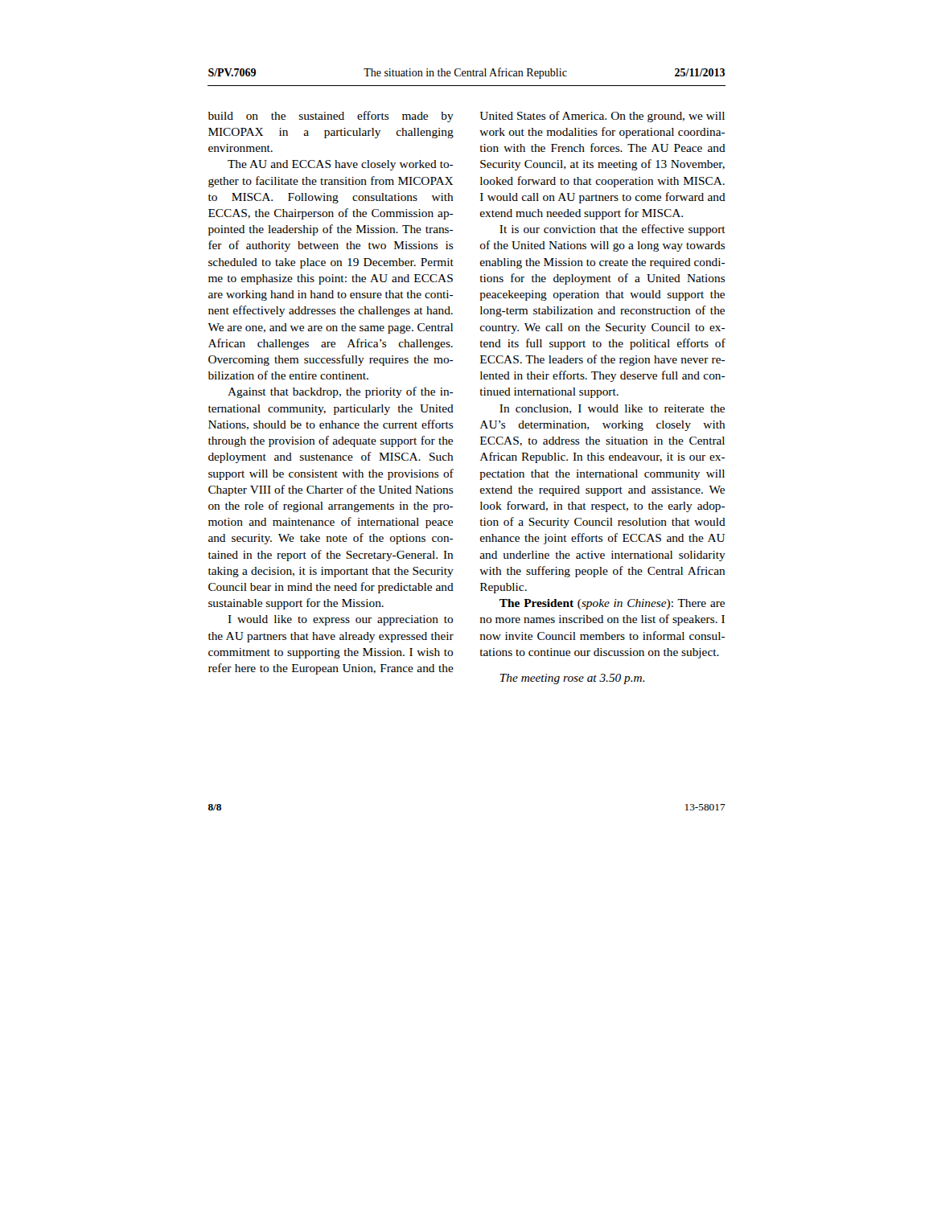S/PV.7069
The situation in the Central African Republic
25/11/2013
build on the sustained efforts made by MICOPAX in a particularly challenging environment.
The AU and ECCAS have closely worked together to facilitate the transition from MICOPAX to MISCA. Following consultations with ECCAS, the Chairperson of the Commission appointed the leadership of the Mission. The transfer of authority between the two Missions is scheduled to take place on 19 December. Permit me to emphasize this point: the AU and ECCAS are working hand in hand to ensure that the continent effectively addresses the challenges at hand. We are one, and we are on the same page. Central African challenges are Africa’s challenges. Overcoming them successfully requires the mobilization of the entire continent.
Against that backdrop, the priority of the international community, particularly the United Nations, should be to enhance the current efforts through the provision of adequate support for the deployment and sustenance of MISCA. Such support will be consistent with the provisions of Chapter VIII of the Charter of the United Nations on the role of regional arrangements in the promotion and maintenance of international peace and security. We take note of the options contained in the report of the Secretary-General. In taking a decision, it is important that the Security Council bear in mind the need for predictable and sustainable support for the Mission.
I would like to express our appreciation to the AU partners that have already expressed their commitment to supporting the Mission. I wish to refer here to the European Union, France and the United States of America. On the ground, we will work out the modalities for operational coordination with the French forces. The AU Peace and Security Council, at its meeting of 13 November, looked forward to that cooperation with MISCA. I would call on AU partners to come forward and extend much needed support for MISCA.
It is our conviction that the effective support of the United Nations will go a long way towards enabling the Mission to create the required conditions for the deployment of a United Nations peacekeeping operation that would support the long-term stabilization and reconstruction of the country. We call on the Security Council to extend its full support to the political efforts of ECCAS. The leaders of the region have never relented in their efforts. They deserve full and continued international support.
In conclusion, I would like to reiterate the AU’s determination, working closely with ECCAS, to address the situation in the Central African Republic. In this endeavour, it is our expectation that the international community will extend the required support and assistance. We look forward, in that respect, to the early adoption of a Security Council resolution that would enhance the joint efforts of ECCAS and the AU and underline the active international solidarity with the suffering people of the Central African Republic.
The President (spoke in Chinese): There are no more names inscribed on the list of speakers. I now invite Council members to informal consultations to continue our discussion on the subject.
The meeting rose at 3.50 p.m.
8/8
13-58017